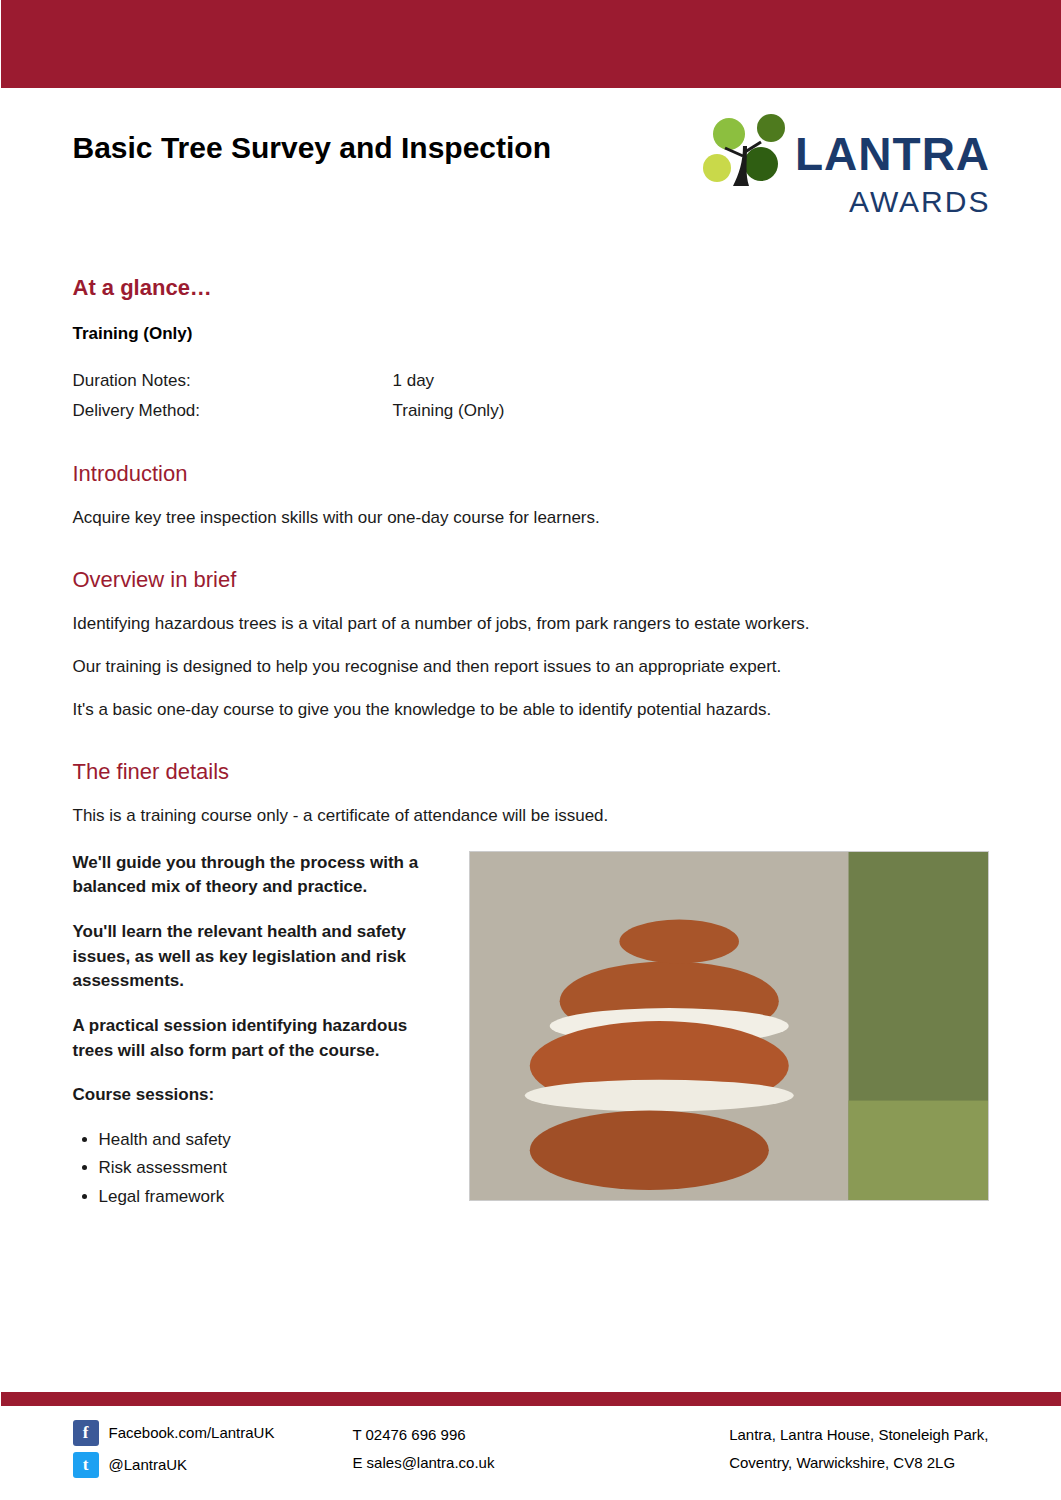Basic Tree Survey and Inspection
Lantra Awards LANTRA AWARDS
At a glance…
Training (Only)
Duration Notes:
1 day
Delivery Method:
Training (Only)
Introduction
Acquire key tree inspection skills with our one-day course for learners.
Overview in brief
Identifying hazardous trees is a vital part of a number of jobs, from park rangers to estate workers.
Our training is designed to help you recognise and then report issues to an appropriate expert.
It's a basic one-day course to give you the knowledge to be able to identify potential hazards.
The finer details
This is a training course only - a certificate of attendance will be issued.
We'll guide you through the process with a balanced mix of theory and practice.
You'll learn the relevant health and safety issues, as well as key legislation and risk assessments.
A practical session identifying hazardous trees will also form part of the course.
Course sessions:
Health and safety
Risk assessment
Legal framework
fFacebook.com/LantraUK
t@LantraUK
T 02476 696 996 E sales@lantra.co.uk
Lantra, Lantra House, Stoneleigh Park, Coventry, Warwickshire, CV8 2LG